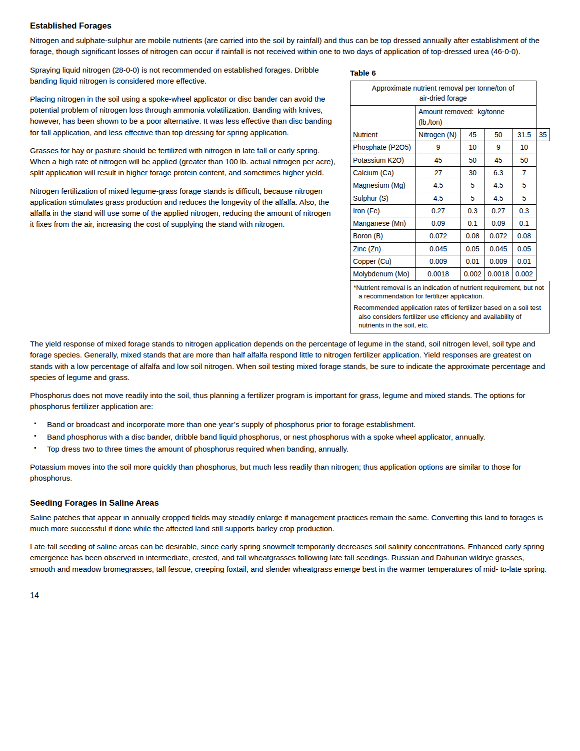Established Forages
Nitrogen and sulphate-sulphur are mobile nutrients (are carried into the soil by rainfall) and thus can be top dressed annually after establishment of the forage, though significant losses of nitrogen can occur if rainfall is not received within one to two days of application of top-dressed urea (46-0-0).
Table 6
| Approximate nutrient removal per tonne/ton of air-dried forage |
| Nutrient | Amount removed: kg/tonne (lb./ton) |
| Nitrogen (N) | 45 | 50 | 31.5 | 35 |
| Phosphate (P2O5) | 9 | 10 | 9 | 10 |
| Potassium K2O) | 45 | 50 | 45 | 50 |
| Calcium (Ca) | 27 | 30 | 6.3 | 7 |
| Magnesium (Mg) | 4.5 | 5 | 4.5 | 5 |
| Sulphur (S) | 4.5 | 5 | 4.5 | 5 |
| Iron (Fe) | 0.27 | 0.3 | 0.27 | 0.3 |
| Manganese (Mn) | 0.09 | 0.1 | 0.09 | 0.1 |
| Boron (B) | 0.072 | 0.08 | 0.072 | 0.08 |
| Zinc (Zn) | 0.045 | 0.05 | 0.045 | 0.05 |
| Copper (Cu) | 0.009 | 0.01 | 0.009 | 0.01 |
| Molybdenum (Mo) | 0.0018 | 0.002 | 0.0018 | 0.002 |
*Nutrient removal is an indication of nutrient requirement, but not a recommendation for fertilizer application.
Recommended application rates of fertilizer based on a soil test also considers fertilizer use efficiency and availability of nutrients in the soil, etc.
Spraying liquid nitrogen (28-0-0) is not recommended on established forages. Dribble banding liquid nitrogen is considered more effective.
Placing nitrogen in the soil using a spoke-wheel applicator or disc bander can avoid the potential problem of nitrogen loss through ammonia volatilization. Banding with knives, however, has been shown to be a poor alternative. It was less effective than disc banding for fall application, and less effective than top dressing for spring application.
Grasses for hay or pasture should be fertilized with nitrogen in late fall or early spring. When a high rate of nitrogen will be applied (greater than 100 lb. actual nitrogen per acre), split application will result in higher forage protein content, and sometimes higher yield.
Nitrogen fertilization of mixed legume-grass forage stands is difficult, because nitrogen application stimulates grass production and reduces the longevity of the alfalfa. Also, the alfalfa in the stand will use some of the applied nitrogen, reducing the amount of nitrogen it fixes from the air, increasing the cost of supplying the stand with nitrogen.
The yield response of mixed forage stands to nitrogen application depends on the percentage of legume in the stand, soil nitrogen level, soil type and forage species. Generally, mixed stands that are more than half alfalfa respond little to nitrogen fertilizer application. Yield responses are greatest on stands with a low percentage of alfalfa and low soil nitrogen. When soil testing mixed forage stands, be sure to indicate the approximate percentage and species of legume and grass.
Phosphorus does not move readily into the soil, thus planning a fertilizer program is important for grass, legume and mixed stands. The options for phosphorus fertilizer application are:
Band or broadcast and incorporate more than one year’s supply of phosphorus prior to forage establishment.
Band phosphorus with a disc bander, dribble band liquid phosphorus, or nest phosphorus with a spoke wheel applicator, annually.
Top dress two to three times the amount of phosphorus required when banding, annually.
Potassium moves into the soil more quickly than phosphorus, but much less readily than nitrogen; thus application options are similar to those for phosphorus.
Seeding Forages in Saline Areas
Saline patches that appear in annually cropped fields may steadily enlarge if management practices remain the same. Converting this land to forages is much more successful if done while the affected land still supports barley crop production.
Late-fall seeding of saline areas can be desirable, since early spring snowmelt temporarily decreases soil salinity concentrations. Enhanced early spring emergence has been observed in intermediate, crested, and tall wheatgrasses following late fall seedings. Russian and Dahurian wildrye grasses, smooth and meadow bromegrasses, tall fescue, creeping foxtail, and slender wheatgrass emerge best in the warmer temperatures of mid- to-late spring.
14